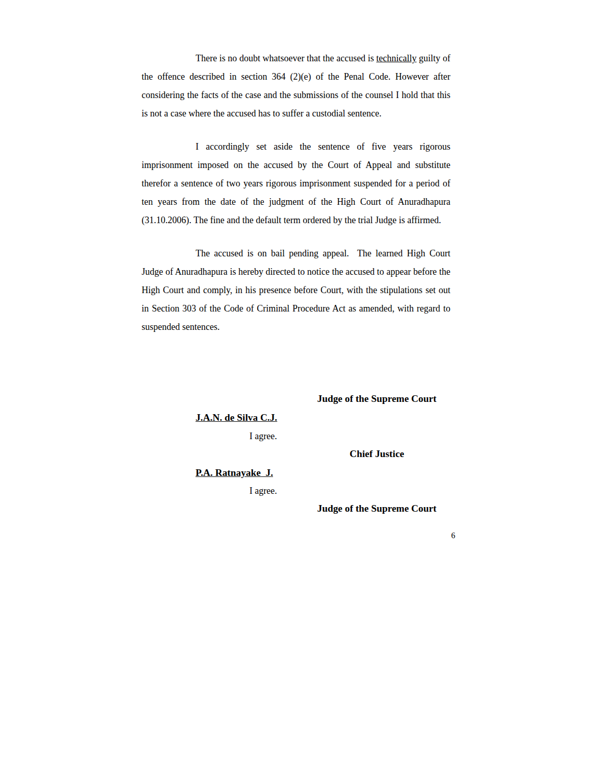There is no doubt whatsoever that the accused is technically guilty of the offence described in section 364 (2)(e) of the Penal Code. However after considering the facts of the case and the submissions of the counsel I hold that this is not a case where the accused has to suffer a custodial sentence.
I accordingly set aside the sentence of five years rigorous imprisonment imposed on the accused by the Court of Appeal and substitute therefor a sentence of two years rigorous imprisonment suspended for a period of ten years from the date of the judgment of the High Court of Anuradhapura (31.10.2006). The fine and the default term ordered by the trial Judge is affirmed.
The accused is on bail pending appeal. The learned High Court Judge of Anuradhapura is hereby directed to notice the accused to appear before the High Court and comply, in his presence before Court, with the stipulations set out in Section 303 of the Code of Criminal Procedure Act as amended, with regard to suspended sentences.
Judge of the Supreme Court
J.A.N. de Silva C.J.
I agree.
Chief Justice
P.A. Ratnayake J.
I agree.
Judge of the Supreme Court
6